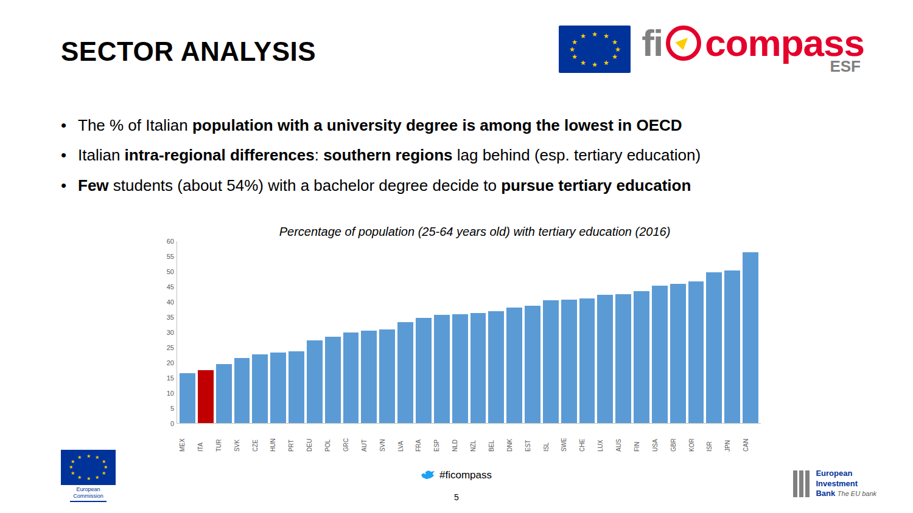SECTOR ANALYSIS
★ ★ ★ ★ ★ ★ ★ ★ ★ ★ ★ ★
fi compass
ESF
The % of Italian population with a university degree is among the lowest in OECD
Italian intra-regional differences: southern regions lag behind (esp. tertiary education)
Few students (about 54%) with a bachelor degree decide to pursue tertiary education
Percentage of population (25-64 years old) with tertiary education (2016)
60 55 50 45 40 35 30 25 20 15 10 5 0
MEX ITA TUR SVK CZE HUN PRT DEU POL GRC AUT SVN LVA FRA ESP NLD NZL BEL DNK EST ISL SWE CHE LUX AUS FIN USA GBR KOR ISR JPN CAN
★ ★ ★ ★ ★ ★ ★ ★ ★ ★ ★ ★
European
Commission
#ficompass
5
European
Investment
Bank The EU bank